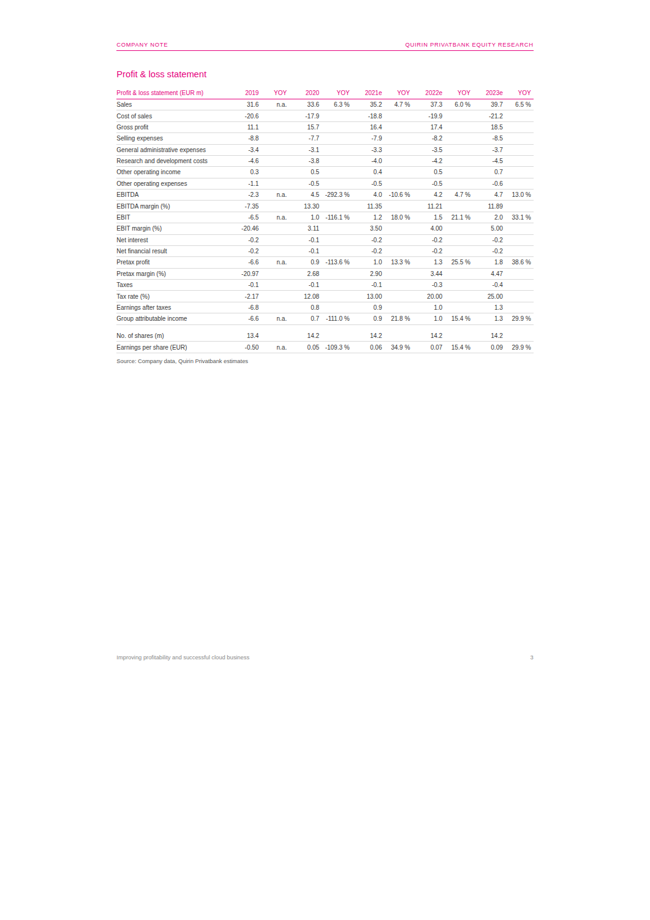COMPANY NOTE
QUIRIN PRIVATBANK EQUITY RESEARCH
Profit & loss statement
| Profit & loss statement (EUR m) | 2019 | YOY | 2020 | YOY | 2021e | YOY | 2022e | YOY | 2023e | YOY |
| --- | --- | --- | --- | --- | --- | --- | --- | --- | --- | --- |
| Sales | 31.6 | n.a. | 33.6 | 6.3 % | 35.2 | 4.7 % | 37.3 | 6.0 % | 39.7 | 6.5 % |
| Cost of sales | -20.6 | | -17.9 | | -18.8 | | -19.9 | | -21.2 | |
| Gross profit | 11.1 | | 15.7 | | 16.4 | | 17.4 | | 18.5 | |
| Selling expenses | -8.8 | | -7.7 | | -7.9 | | -8.2 | | -8.5 | |
| General administrative expenses | -3.4 | | -3.1 | | -3.3 | | -3.5 | | -3.7 | |
| Research and development costs | -4.6 | | -3.8 | | -4.0 | | -4.2 | | -4.5 | |
| Other operating income | 0.3 | | 0.5 | | 0.4 | | 0.5 | | 0.7 | |
| Other operating expenses | -1.1 | | -0.5 | | -0.5 | | -0.5 | | -0.6 | |
| EBITDA | -2.3 | n.a. | 4.5 | -292.3 % | 4.0 | -10.6 % | 4.2 | 4.7 % | 4.7 | 13.0 % |
| EBITDA margin (%) | -7.35 | | 13.30 | | 11.35 | | 11.21 | | 11.89 | |
| EBIT | -6.5 | n.a. | 1.0 | -116.1 % | 1.2 | 18.0 % | 1.5 | 21.1 % | 2.0 | 33.1 % |
| EBIT margin (%) | -20.46 | | 3.11 | | 3.50 | | 4.00 | | 5.00 | |
| Net interest | -0.2 | | -0.1 | | -0.2 | | -0.2 | | -0.2 | |
| Net financial result | -0.2 | | -0.1 | | -0.2 | | -0.2 | | -0.2 | |
| Pretax profit | -6.6 | n.a. | 0.9 | -113.6 % | 1.0 | 13.3 % | 1.3 | 25.5 % | 1.8 | 38.6 % |
| Pretax margin (%) | -20.97 | | 2.68 | | 2.90 | | 3.44 | | 4.47 | |
| Taxes | -0.1 | | -0.1 | | -0.1 | | -0.3 | | -0.4 | |
| Tax rate (%) | -2.17 | | 12.08 | | 13.00 | | 20.00 | | 25.00 | |
| Earnings after taxes | -6.8 | | 0.8 | | 0.9 | | 1.0 | | 1.3 | |
| Group attributable income | -6.6 | n.a. | 0.7 | -111.0 % | 0.9 | 21.8 % | 1.0 | 15.4 % | 1.3 | 29.9 % |
| No. of shares (m) | 13.4 | | 14.2 | | 14.2 | | 14.2 | | 14.2 | |
| Earnings per share (EUR) | -0.50 | n.a. | 0.05 | -109.3 % | 0.06 | 34.9 % | 0.07 | 15.4 % | 0.09 | 29.9 % |
Source: Company data, Quirin Privatbank estimates
Improving profitability and successful cloud business
3